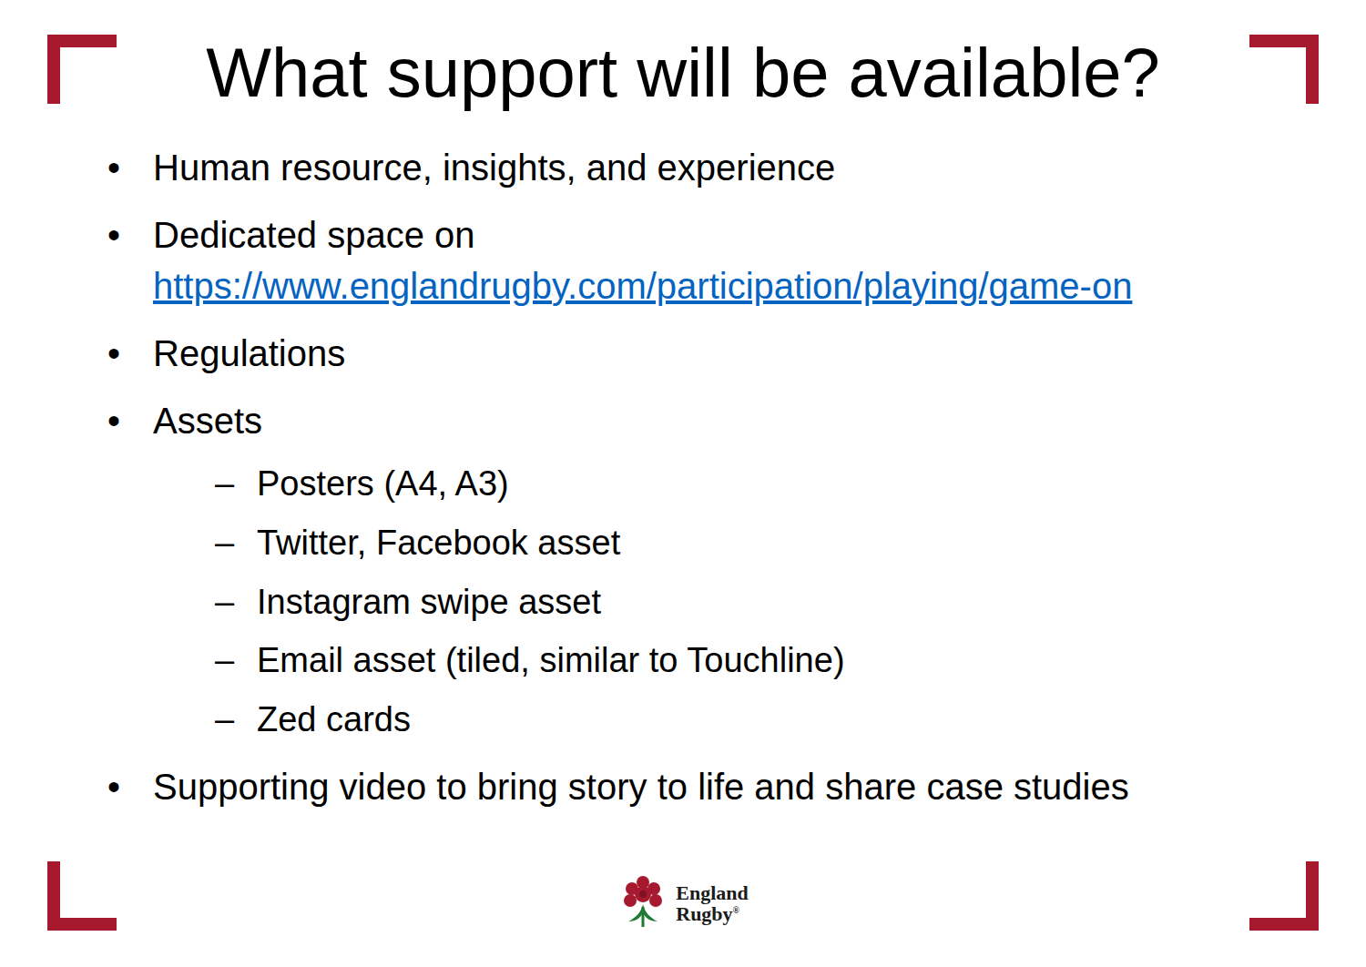What support will be available?
Human resource, insights, and experience
Dedicated space on https://www.englandrugby.com/participation/playing/game-on
Regulations
Assets
Posters (A4, A3)
Twitter, Facebook asset
Instagram swipe asset
Email asset (tiled, similar to Touchline)
Zed cards
Supporting video to bring story to life and share case studies
England
Rugby®